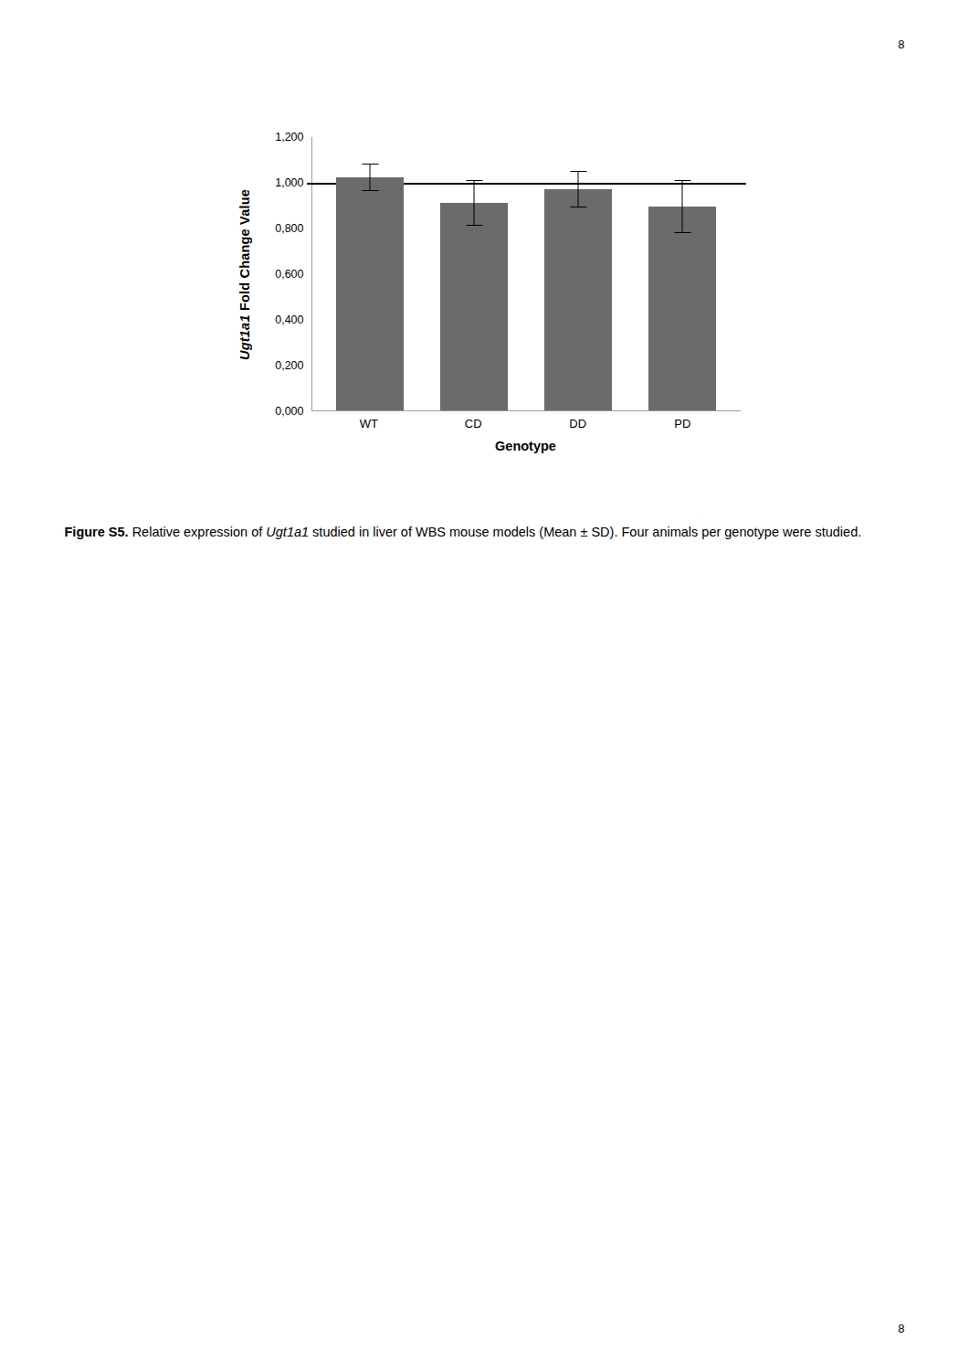8
Ugt1a1 Fold Change Value
1,200
1,000
0,800
0,600
0,400
0,200
0,000
WT CD DD PD
Genotype
Figure S5. Relative expression of Ugt1a1 studied in liver of WBS mouse models (Mean ± SD). Four animals per genotype were studied.
8